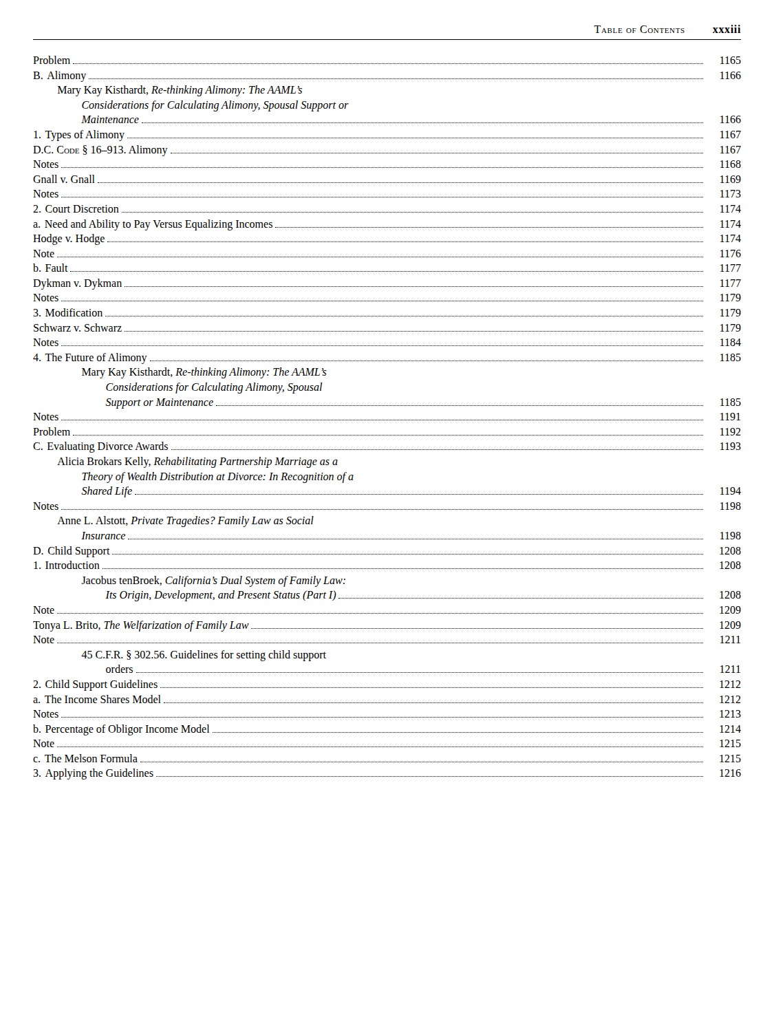Table of Contents xxxiii
Problem 1165
B. Alimony 1166
Mary Kay Kisthardt, Re-thinking Alimony: The AAML’s
Considerations for Calculating Alimony, Spousal Support or
Maintenance 1166
1. Types of Alimony 1167
D.C. Code § 16–913. Alimony 1167
Notes 1168
Gnall v. Gnall 1169
Notes 1173
2. Court Discretion 1174
a. Need and Ability to Pay Versus Equalizing Incomes 1174
Hodge v. Hodge 1174
Note 1176
b. Fault 1177
Dykman v. Dykman 1177
Notes 1179
3. Modification 1179
Schwarz v. Schwarz 1179
Notes 1184
4. The Future of Alimony 1185
Mary Kay Kisthardt, Re-thinking Alimony: The AAML’s
Considerations for Calculating Alimony, Spousal
Support or Maintenance 1185
Notes 1191
Problem 1192
C. Evaluating Divorce Awards 1193
Alicia Brokars Kelly, Rehabilitating Partnership Marriage as a
Theory of Wealth Distribution at Divorce: In Recognition of a
Shared Life 1194
Notes 1198
Anne L. Alstott, Private Tragedies? Family Law as Social
Insurance 1198
D. Child Support 1208
1. Introduction 1208
Jacobus tenBroek, California’s Dual System of Family Law:
Its Origin, Development, and Present Status (Part I) 1208
Note 1209
Tonya L. Brito, The Welfarization of Family Law 1209
Note 1211
45 C.F.R. § 302.56. Guidelines for setting child support
orders 1211
2. Child Support Guidelines 1212
a. The Income Shares Model 1212
Notes 1213
b. Percentage of Obligor Income Model 1214
Note 1215
c. The Melson Formula 1215
3. Applying the Guidelines 1216